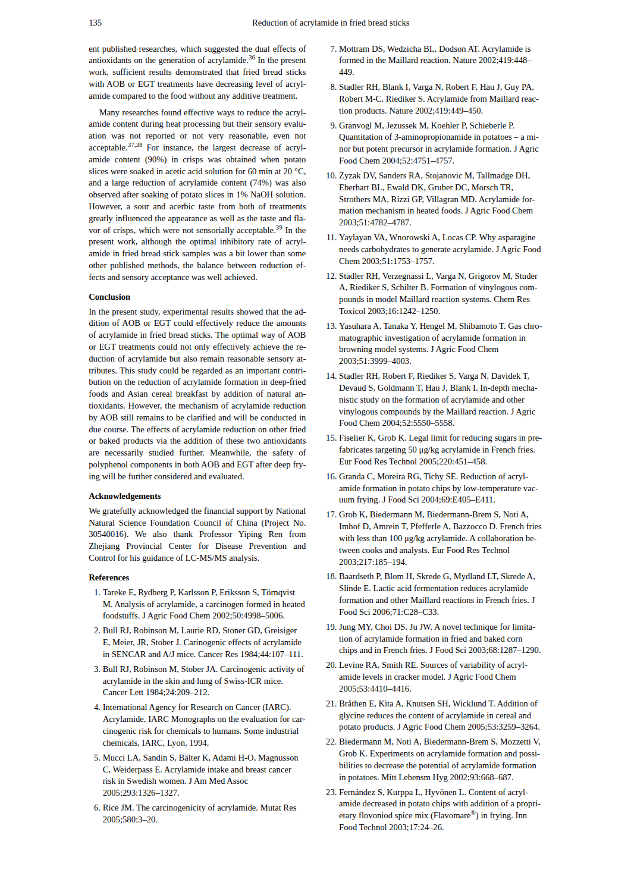135 Reduction of acrylamide in fried bread sticks
ent published researches, which suggested the dual effects of antioxidants on the generation of acrylamide.36 In the present work, sufficient results demonstrated that fried bread sticks with AOB or EGT treatments have decreasing level of acrylamide compared to the food without any additive treatment.
Many researches found effective ways to reduce the acrylamide content during heat processing but their sensory evaluation was not reported or not very reasonable, even not acceptable.37,38 For instance, the largest decrease of acrylamide content (90%) in crisps was obtained when potato slices were soaked in acetic acid solution for 60 min at 20 °C, and a large reduction of acrylamide content (74%) was also observed after soaking of potato slices in 1% NaOH solution. However, a sour and acerbic taste from both of treatments greatly influenced the appearance as well as the taste and flavor of crisps, which were not sensorially acceptable.39 In the present work, although the optimal inhibitory rate of acrylamide in fried bread stick samples was a bit lower than some other published methods, the balance between reduction effects and sensory acceptance was well achieved.
Conclusion
In the present study, experimental results showed that the addition of AOB or EGT could effectively reduce the amounts of acrylamide in fried bread sticks. The optimal way of AOB or EGT treatments could not only effectively achieve the reduction of acrylamide but also remain reasonable sensory attributes. This study could be regarded as an important contribution on the reduction of acrylamide formation in deep-fried foods and Asian cereal breakfast by addition of natural antioxidants. However, the mechanism of acrylamide reduction by AOB still remains to be clarified and will be conducted in due course. The effects of acrylamide reduction on other fried or baked products via the addition of these two antioxidants are necessarily studied further. Meanwhile, the safety of polyphenol components in both AOB and EGT after deep frying will be further considered and evaluated.
Acknowledgements
We gratefully acknowledged the financial support by National Natural Science Foundation Council of China (Project No. 30540016). We also thank Professor Yiping Ren from Zhejiang Provincial Center for Disease Prevention and Control for his guidance of LC-MS/MS analysis.
References
Tareke E, Rydberg P, Karlsson P, Eriksson S, Törnqvist M. Analysis of acrylamide, a carcinogen formed in heated foodstuffs. J Agric Food Chem 2002;50:4998–5006.
Bull RJ, Robinson M, Laurie RD, Stoner GD, Greisiger E, Meier, JR, Stober J. Carinogenic effects of acrylamide in SENCAR and A/J mice. Cancer Res 1984;44:107–111.
Bull RJ, Robinson M, Stober JA. Carcinogenic activity of acrylamide in the skin and lung of Swiss-ICR mice. Cancer Lett 1984;24:209–212.
International Agency for Research on Cancer (IARC). Acrylamide, IARC Monographs on the evaluation for carcinogenic risk for chemicals to humans. Some industrial chemicals, IARC, Lyon, 1994.
Mucci LA, Sandin S, Bälter K, Adami H-O, Magnusson C, Weiderpass E. Acrylamide intake and breast cancer risk in Swedish women. J Am Med Assoc 2005;293:1326–1327.
Rice JM. The carcinogenicity of acrylamide. Mutat Res 2005;580:3–20.
Mottram DS, Wedzicha BL, Dodson AT. Acrylamide is formed in the Maillard reaction. Nature 2002;419:448–449.
Stadler RH, Blank I, Varga N, Robert F, Hau J, Guy PA, Robert M-C, Riediker S. Acrylamide from Maillard reaction products. Nature 2002;419:449–450.
Granvogl M, Jezussek M, Koehler P, Schieberle P. Quantitation of 3-aminopropionamide in potatoes – a minor but potent precursor in acrylamide formation. J Agric Food Chem 2004;52:4751–4757.
Zyzak DV, Sanders RA, Stojanovic M, Tallmadge DH, Eberhart BL, Ewald DK, Gruber DC, Morsch TR, Strothers MA, Rizzi GP, Villagran MD. Acrylamide formation mechanism in heated foods. J Agric Food Chem 2003;51:4782–4787.
Yaylayan VA, Wnorowski A, Locas CP. Why asparagine needs carbohydrates to generate acrylamide. J Agric Food Chem 2003;51:1753–1757.
Stadler RH, Verzegnassi L, Varga N, Grigorov M, Studer A, Riediker S, Schilter B. Formation of vinylogous compounds in model Maillard reaction systems. Chem Res Toxicol 2003;16:1242–1250.
Yasuhara A, Tanaka Y, Hengel M, Shibamoto T. Gas chromatographic investigation of acrylamide formation in browning model systems. J Agric Food Chem 2003;51:3999–4003.
Stadler RH, Robert F, Riediker S, Varga N, Davidek T, Devaud S, Goldmann T, Hau J, Blank I. In-depth mechanistic study on the formation of acrylamide and other vinylogous compounds by the Maillard reaction. J Agric Food Chem 2004;52:5550–5558.
Fiselier K, Grob K. Legal limit for reducing sugars in prefabricates targeting 50 μg/kg acrylamide in French fries. Eur Food Res Technol 2005;220:451–458.
Granda C, Moreira RG, Tichy SE. Reduction of acrylamide formation in potato chips by low-temperature vacuum frying. J Food Sci 2004;69:E405–E411.
Grob K, Biedermann M, Biedermann-Brem S, Noti A, Imhof D, Amrein T, Pfefferle A, Bazzocco D. French fries with less than 100 μg/kg acrylamide. A collaboration between cooks and analysts. Eur Food Res Technol 2003;217:185–194.
Baardseth P, Blom H, Skrede G, Mydland LT, Skrede A, Slinde E. Lactic acid fermentation reduces acrylamide formation and other Maillard reactions in French fries. J Food Sci 2006;71:C28–C33.
Jung MY, Choi DS, Ju JW. A novel technique for limitation of acrylamide formation in fried and baked corn chips and in French fries. J Food Sci 2003;68:1287–1290.
Levine RA, Smith RE. Sources of variability of acrylamide levels in cracker model. J Agric Food Chem 2005;53:4410–4416.
Bråthen E, Kita A, Knutsen SH, Wicklund T. Addition of glycine reduces the content of acrylamide in cereal and potato products. J Agric Food Chem 2005;53:3259–3264.
Biedermann M, Noti A, Biedermann-Brem S, Mozzetti V, Grob K. Experiments on acrylamide formation and possibilities to decrease the potential of acrylamide formation in potatoes. Mitt Lebensm Hyg 2002;93:668–687.
Fernández S, Kurppa L, Hyvönen L. Content of acrylamide decreased in potato chips with addition of a proprietary flovoniod spice mix (Flavomare®) in frying. Inn Food Technol 2003;17:24–26.